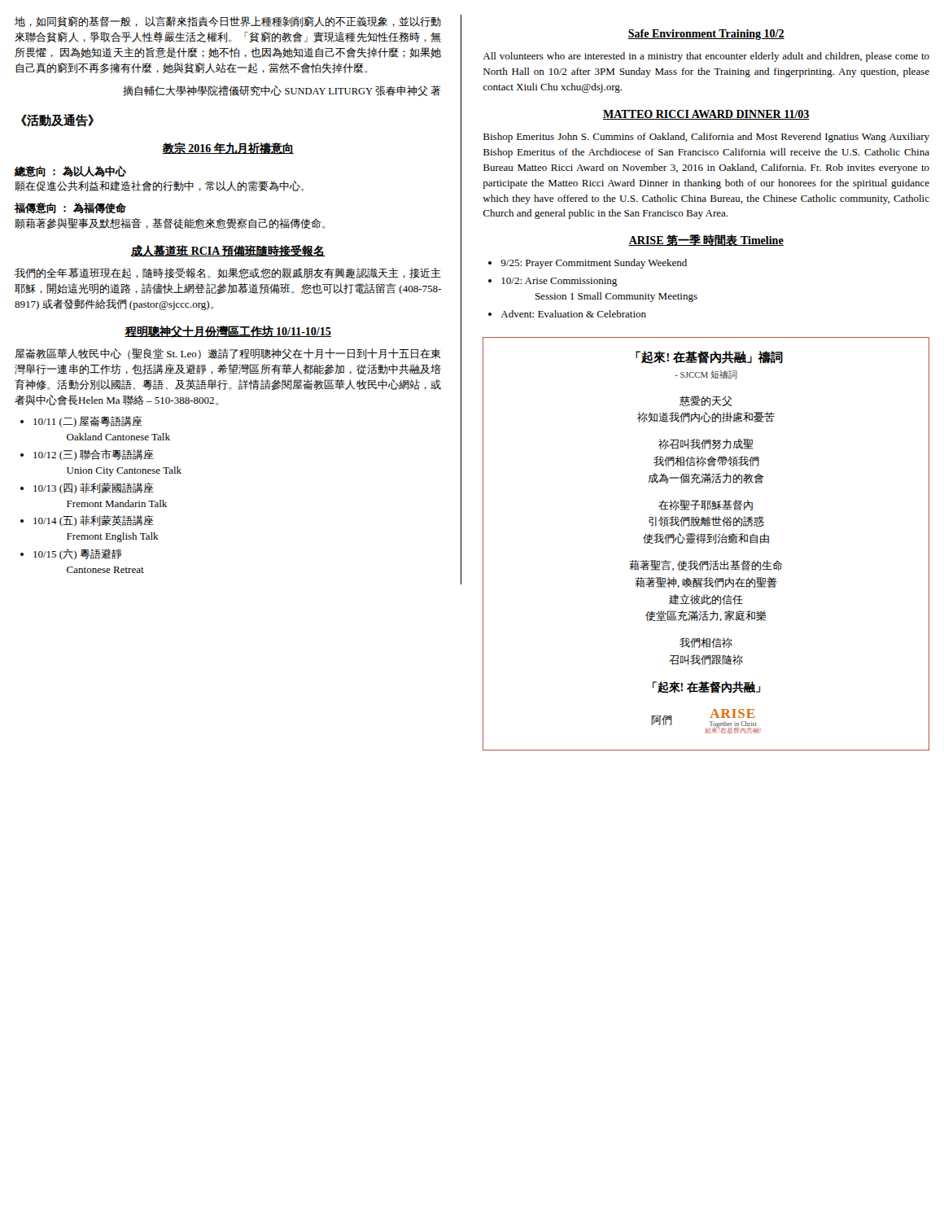地，如同貧窮的基督一般， 以言辭來指責今日世界上種種剝削窮人的不正義現象，並以行動來聯合貧窮人，爭取合乎人性尊嚴生活之權利。「貧窮的教會」實現這種先知性任務時，無所畏懼， 因為她知道天主的旨意是什麼；她不怕，也因為她知道自己不會失掉什麼；如果她自己真的窮到不再多擁有什麼，她與貧窮人站在一起，當然不會怕失掉什麼。
摘自輔仁大學神學院禮儀研究中心 SUNDAY LITURGY 張春申神父 著
《活動及通告》
教宗 2016 年九月祈禱意向
總意向 ： 為以人為中心
願在促進公共利益和建造社會的行動中，常以人的需要為中心。
福傳意向 ： 為福傳使命
願藉著參與聖事及默想福音，基督徒能愈來愈覺察自己的福傳使命。
成人慕道班 RCIA 預備班隨時接受報名
我們的全年慕道班現在起，隨時接受報名。如果您或您的親戚朋友有興趣認識天主，接近主耶穌，開始這光明的道路，請儘快上網登記參加慕道預備班。您也可以打電話留言 (408-758-8917) 或者發郵件給我們 (pastor@sjccc.org)。
程明聰神父十月份灣區工作坊 10/11-10/15
屋崙教區華人牧民中心（聖良堂 St. Leo）邀請了程明聰神父在十月十一日到十月十五日在東灣舉行一連串的工作坊，包括講座及避靜，希望灣區所有華人都能參加，從活動中共融及培育神修。活動分別以國語、粵語、及英語舉行。詳情請參閱屋崙教區華人牧民中心網站，或者與中心會長Helen Ma 聯絡 – 510-388-8002。
10/11 (二) 屋崙粵語講座 Oakland Cantonese Talk
10/12 (三) 聯合市粵語講座 Union City Cantonese Talk
10/13 (四) 菲利蒙國語講座 Fremont Mandarin Talk
10/14 (五) 菲利蒙英語講座 Fremont English Talk
10/15 (六) 粵語避靜 Cantonese Retreat
Safe Environment Training 10/2
All volunteers who are interested in a ministry that encounter elderly adult and children, please come to North Hall on 10/2 after 3PM Sunday Mass for the Training and fingerprinting. Any question, please contact Xiuli Chu xchu@dsj.org.
MATTEO RICCI AWARD DINNER 11/03
Bishop Emeritus John S. Cummins of Oakland, California and Most Reverend Ignatius Wang Auxiliary Bishop Emeritus of the Archdiocese of San Francisco California will receive the U.S. Catholic China Bureau Matteo Ricci Award on November 3, 2016 in Oakland, California. Fr. Rob invites everyone to participate the Matteo Ricci Award Dinner in thanking both of our honorees for the spiritual guidance which they have offered to the U.S. Catholic China Bureau, the Chinese Catholic community, Catholic Church and general public in the San Francisco Bay Area.
ARISE 第一季 時間表 Timeline
9/25: Prayer Commitment Sunday Weekend
10/2: Arise Commissioning Session 1 Small Community Meetings
Advent: Evaluation & Celebration
「起來! 在基督內共融」禱詞
- SJCCM 短禱詞
慈愛的天父
祢知道我們内心的掛慮和憂苦
祢召叫我們努力成聖
我們相信祢會帶領我們
成為一個充滿活力的教會
在祢聖子耶穌基督內
引領我們脫離世俗的誘惑
使我們心靈得到治癒和自由
藉著聖言, 使我們活出基督的生命
藉著聖神, 喚醒我們内在的聖善
建立彼此的信任
使堂區充滿活力, 家庭和樂
我們相信祢
召叫我們跟隨祢
「起來! 在基督內共融」
阿們
ARISE
Together in Christ
起來!在基督內共融!